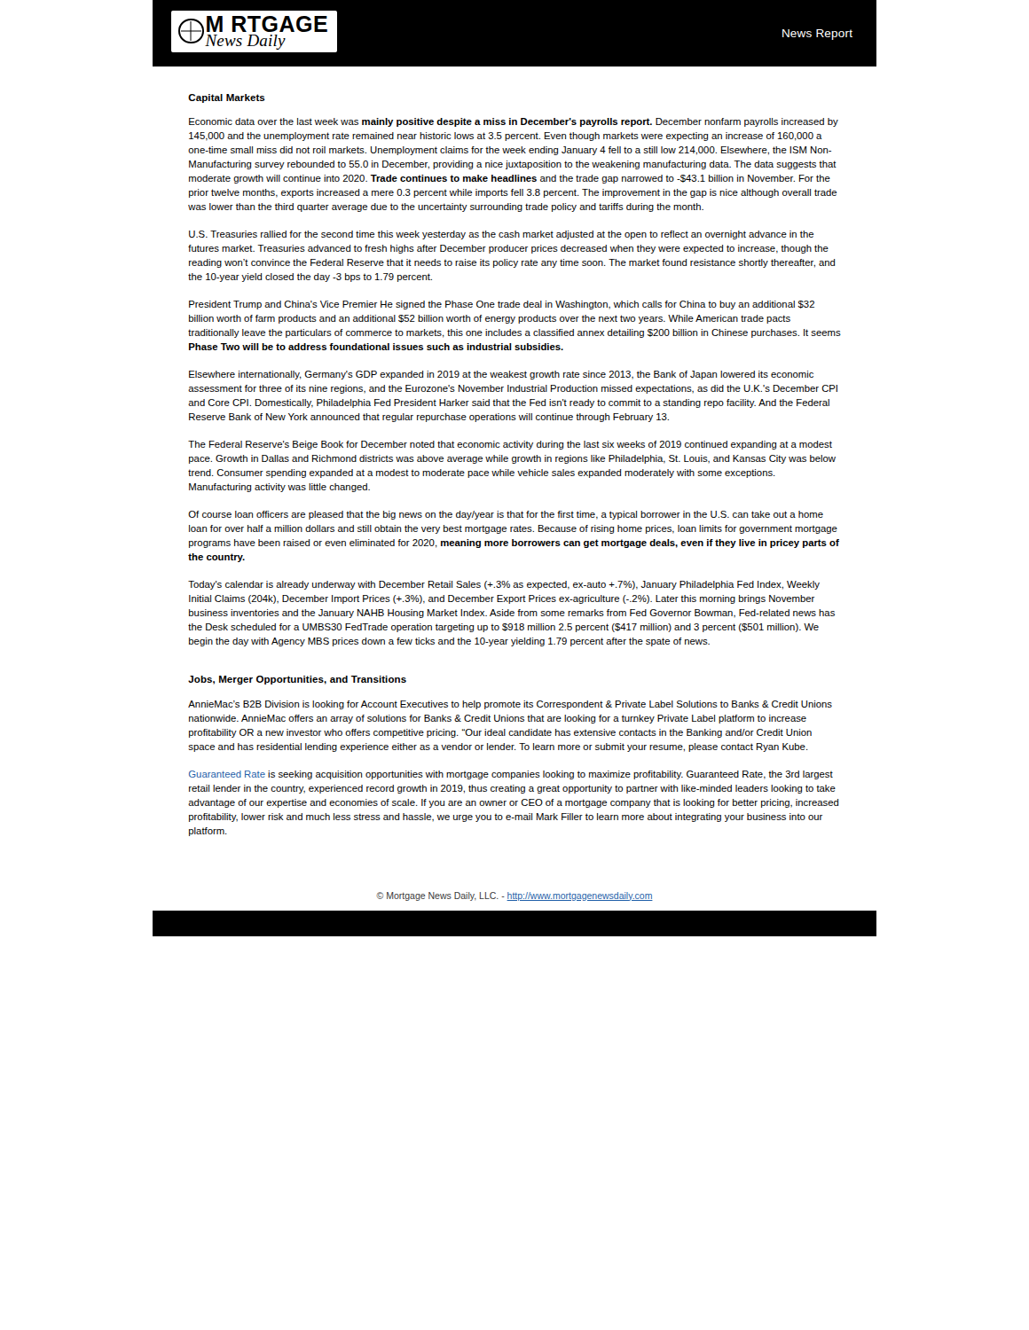M RTGAGE News Daily
News Report
Capital Markets
Economic data over the last week was mainly positive despite a miss in December's payrolls report. December nonfarm payrolls increased by 145,000 and the unemployment rate remained near historic lows at 3.5 percent. Even though markets were expecting an increase of 160,000 a one-time small miss did not roil markets. Unemployment claims for the week ending January 4 fell to a still low 214,000. Elsewhere, the ISM Non-Manufacturing survey rebounded to 55.0 in December, providing a nice juxtaposition to the weakening manufacturing data. The data suggests that moderate growth will continue into 2020. Trade continues to make headlines and the trade gap narrowed to -$43.1 billion in November. For the prior twelve months, exports increased a mere 0.3 percent while imports fell 3.8 percent. The improvement in the gap is nice although overall trade was lower than the third quarter average due to the uncertainty surrounding trade policy and tariffs during the month.
U.S. Treasuries rallied for the second time this week yesterday as the cash market adjusted at the open to reflect an overnight advance in the futures market. Treasuries advanced to fresh highs after December producer prices decreased when they were expected to increase, though the reading won’t convince the Federal Reserve that it needs to raise its policy rate any time soon. The market found resistance shortly thereafter, and the 10-year yield closed the day -3 bps to 1.79 percent.
President Trump and China's Vice Premier He signed the Phase One trade deal in Washington, which calls for China to buy an additional $32 billion worth of farm products and an additional $52 billion worth of energy products over the next two years. While American trade pacts traditionally leave the particulars of commerce to markets, this one includes a classified annex detailing $200 billion in Chinese purchases. It seems Phase Two will be to address foundational issues such as industrial subsidies.
Elsewhere internationally, Germany's GDP expanded in 2019 at the weakest growth rate since 2013, the Bank of Japan lowered its economic assessment for three of its nine regions, and the Eurozone's November Industrial Production missed expectations, as did the U.K.'s December CPI and Core CPI. Domestically, Philadelphia Fed President Harker said that the Fed isn't ready to commit to a standing repo facility. And the Federal Reserve Bank of New York announced that regular repurchase operations will continue through February 13.
The Federal Reserve's Beige Book for December noted that economic activity during the last six weeks of 2019 continued expanding at a modest pace. Growth in Dallas and Richmond districts was above average while growth in regions like Philadelphia, St. Louis, and Kansas City was below trend. Consumer spending expanded at a modest to moderate pace while vehicle sales expanded moderately with some exceptions. Manufacturing activity was little changed.
Of course loan officers are pleased that the big news on the day/year is that for the first time, a typical borrower in the U.S. can take out a home loan for over half a million dollars and still obtain the very best mortgage rates. Because of rising home prices, loan limits for government mortgage programs have been raised or even eliminated for 2020, meaning more borrowers can get mortgage deals, even if they live in pricey parts of the country.
Today's calendar is already underway with December Retail Sales (+.3% as expected, ex-auto +.7%), January Philadelphia Fed Index, Weekly Initial Claims (204k), December Import Prices (+.3%), and December Export Prices ex-agriculture (-.2%). Later this morning brings November business inventories and the January NAHB Housing Market Index. Aside from some remarks from Fed Governor Bowman, Fed-related news has the Desk scheduled for a UMBS30 FedTrade operation targeting up to $918 million 2.5 percent ($417 million) and 3 percent ($501 million). We begin the day with Agency MBS prices down a few ticks and the 10-year yielding 1.79 percent after the spate of news.
Jobs, Merger Opportunities, and Transitions
AnnieMac’s B2B Division is looking for Account Executives to help promote its Correspondent & Private Label Solutions to Banks & Credit Unions nationwide. AnnieMac offers an array of solutions for Banks & Credit Unions that are looking for a turnkey Private Label platform to increase profitability OR a new investor who offers competitive pricing. “Our ideal candidate has extensive contacts in the Banking and/or Credit Union space and has residential lending experience either as a vendor or lender. To learn more or submit your resume, please contact Ryan Kube.
Guaranteed Rate is seeking acquisition opportunities with mortgage companies looking to maximize profitability. Guaranteed Rate, the 3rd largest retail lender in the country, experienced record growth in 2019, thus creating a great opportunity to partner with like-minded leaders looking to take advantage of our expertise and economies of scale. If you are an owner or CEO of a mortgage company that is looking for better pricing, increased profitability, lower risk and much less stress and hassle, we urge you to e-mail Mark Filler to learn more about integrating your business into our platform.
© Mortgage News Daily, LLC. - http://www.mortgagenewsdaily.com